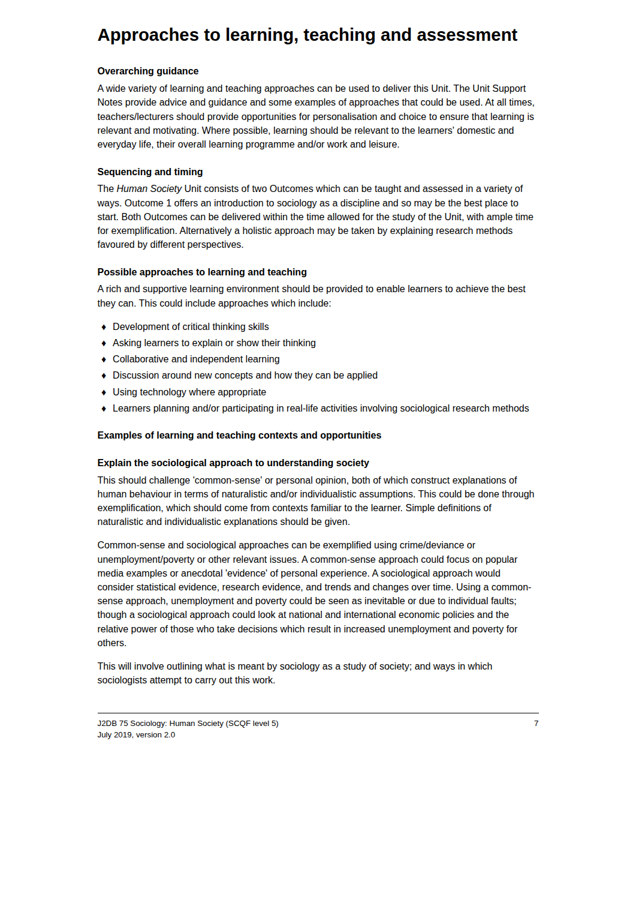Approaches to learning, teaching and assessment
Overarching guidance
A wide variety of learning and teaching approaches can be used to deliver this Unit. The Unit Support Notes provide advice and guidance and some examples of approaches that could be used. At all times, teachers/lecturers should provide opportunities for personalisation and choice to ensure that learning is relevant and motivating. Where possible, learning should be relevant to the learners' domestic and everyday life, their overall learning programme and/or work and leisure.
Sequencing and timing
The Human Society Unit consists of two Outcomes which can be taught and assessed in a variety of ways. Outcome 1 offers an introduction to sociology as a discipline and so may be the best place to start. Both Outcomes can be delivered within the time allowed for the study of the Unit, with ample time for exemplification. Alternatively a holistic approach may be taken by explaining research methods favoured by different perspectives.
Possible approaches to learning and teaching
A rich and supportive learning environment should be provided to enable learners to achieve the best they can. This could include approaches which include:
Development of critical thinking skills
Asking learners to explain or show their thinking
Collaborative and independent learning
Discussion around new concepts and how they can be applied
Using technology where appropriate
Learners planning and/or participating in real-life activities involving sociological research methods
Examples of learning and teaching contexts and opportunities
Explain the sociological approach to understanding society
This should challenge 'common-sense' or personal opinion, both of which construct explanations of human behaviour in terms of naturalistic and/or individualistic assumptions. This could be done through exemplification, which should come from contexts familiar to the learner. Simple definitions of naturalistic and individualistic explanations should be given.
Common-sense and sociological approaches can be exemplified using crime/deviance or unemployment/poverty or other relevant issues. A common-sense approach could focus on popular media examples or anecdotal 'evidence' of personal experience. A sociological approach would consider statistical evidence, research evidence, and trends and changes over time. Using a common-sense approach, unemployment and poverty could be seen as inevitable or due to individual faults; though a sociological approach could look at national and international economic policies and the relative power of those who take decisions which result in increased unemployment and poverty for others.
This will involve outlining what is meant by sociology as a study of society; and ways in which sociologists attempt to carry out this work.
J2DB 75 Sociology: Human Society (SCQF level 5)
July 2019, version 2.0
7